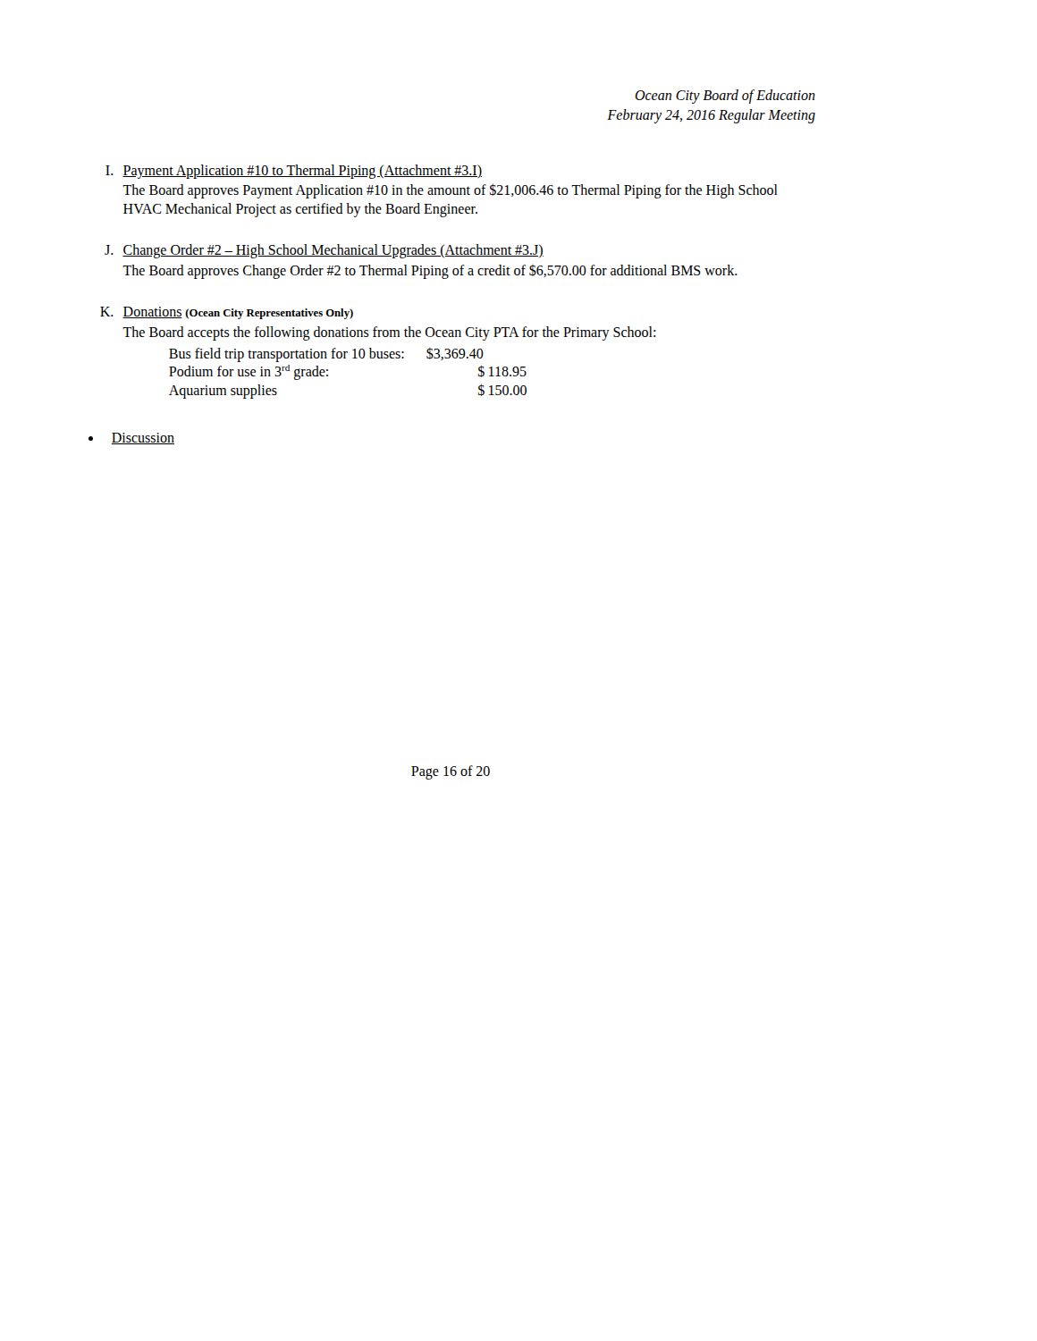Ocean City Board of Education
February 24, 2016 Regular Meeting
Payment Application #10 to Thermal Piping (Attachment #3.I)
The Board approves Payment Application #10 in the amount of $21,006.46 to Thermal Piping for the High School HVAC Mechanical Project as certified by the Board Engineer.
Change Order #2 – High School Mechanical Upgrades (Attachment #3.J)
The Board approves Change Order #2 to Thermal Piping of a credit of $6,570.00 for additional BMS work.
Donations (Ocean City Representatives Only)
The Board accepts the following donations from the Ocean City PTA for the Primary School:
| Bus field trip transportation for 10 buses: | $3,369.40 |
| Podium for use in 3 rd grade: | $ | 118.95 |
| Aquarium supplies | $ | 150.00 |
Discussion
Page 16 of 20